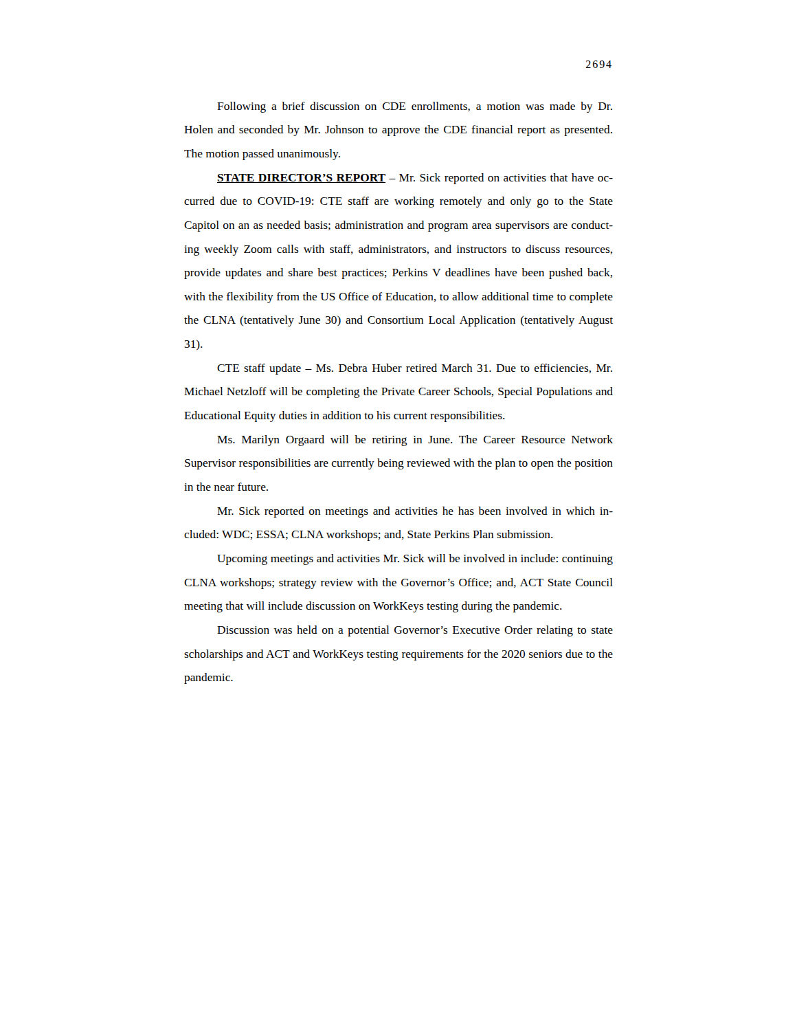2694
Following a brief discussion on CDE enrollments, a motion was made by Dr. Holen and seconded by Mr. Johnson to approve the CDE financial report as presented. The motion passed unanimously.
STATE DIRECTOR’S REPORT – Mr. Sick reported on activities that have occurred due to COVID-19: CTE staff are working remotely and only go to the State Capitol on an as needed basis; administration and program area supervisors are conducting weekly Zoom calls with staff, administrators, and instructors to discuss resources, provide updates and share best practices; Perkins V deadlines have been pushed back, with the flexibility from the US Office of Education, to allow additional time to complete the CLNA (tentatively June 30) and Consortium Local Application (tentatively August 31).
CTE staff update – Ms. Debra Huber retired March 31. Due to efficiencies, Mr. Michael Netzloff will be completing the Private Career Schools, Special Populations and Educational Equity duties in addition to his current responsibilities.
Ms. Marilyn Orgaard will be retiring in June. The Career Resource Network Supervisor responsibilities are currently being reviewed with the plan to open the position in the near future.
Mr. Sick reported on meetings and activities he has been involved in which included: WDC; ESSA; CLNA workshops; and, State Perkins Plan submission.
Upcoming meetings and activities Mr. Sick will be involved in include: continuing CLNA workshops; strategy review with the Governor’s Office; and, ACT State Council meeting that will include discussion on WorkKeys testing during the pandemic.
Discussion was held on a potential Governor’s Executive Order relating to state scholarships and ACT and WorkKeys testing requirements for the 2020 seniors due to the pandemic.